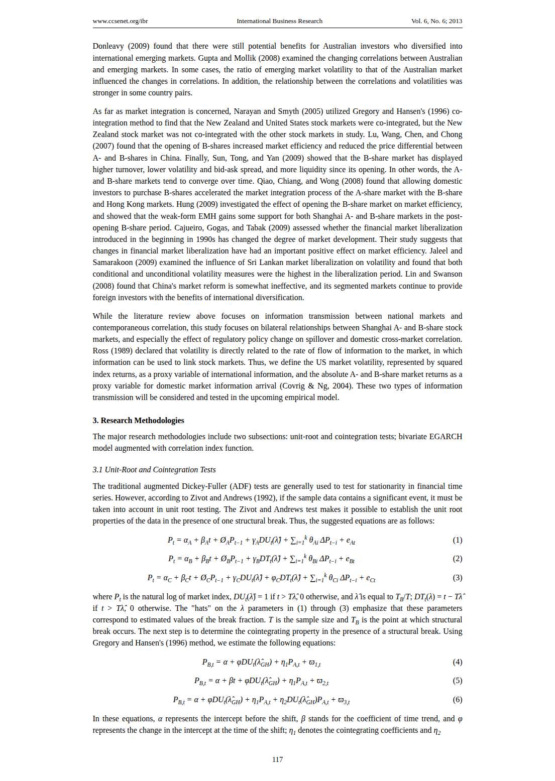www.ccsenet.org/ibr
International Business Research
Vol. 6, No. 6; 2013
Donleavy (2009) found that there were still potential benefits for Australian investors who diversified into international emerging markets. Gupta and Mollik (2008) examined the changing correlations between Australian and emerging markets. In some cases, the ratio of emerging market volatility to that of the Australian market influenced the changes in correlations. In addition, the relationship between the correlations and volatilities was stronger in some country pairs.
As far as market integration is concerned, Narayan and Smyth (2005) utilized Gregory and Hansen's (1996) co-integration method to find that the New Zealand and United States stock markets were co-integrated, but the New Zealand stock market was not co-integrated with the other stock markets in study. Lu, Wang, Chen, and Chong (2007) found that the opening of B-shares increased market efficiency and reduced the price differential between A- and B-shares in China. Finally, Sun, Tong, and Yan (2009) showed that the B-share market has displayed higher turnover, lower volatility and bid-ask spread, and more liquidity since its opening. In other words, the A- and B-share markets tend to converge over time. Qiao, Chiang, and Wong (2008) found that allowing domestic investors to purchase B-shares accelerated the market integration process of the A-share market with the B-share and Hong Kong markets. Hung (2009) investigated the effect of opening the B-share market on market efficiency, and showed that the weak-form EMH gains some support for both Shanghai A- and B-share markets in the post-opening B-share period. Cajueiro, Gogas, and Tabak (2009) assessed whether the financial market liberalization introduced in the beginning in 1990s has changed the degree of market development. Their study suggests that changes in financial market liberalization have had an important positive effect on market efficiency. Jaleel and Samarakoon (2009) examined the influence of Sri Lankan market liberalization on volatility and found that both conditional and unconditional volatility measures were the highest in the liberalization period. Lin and Swanson (2008) found that China's market reform is somewhat ineffective, and its segmented markets continue to provide foreign investors with the benefits of international diversification.
While the literature review above focuses on information transmission between national markets and contemporaneous correlation, this study focuses on bilateral relationships between Shanghai A- and B-share stock markets, and especially the effect of regulatory policy change on spillover and domestic cross-market correlation. Ross (1989) declared that volatility is directly related to the rate of flow of information to the market, in which information can be used to link stock markets. Thus, we define the US market volatility, represented by squared index returns, as a proxy variable of international information, and the absolute A- and B-share market returns as a proxy variable for domestic market information arrival (Covrig & Ng, 2004). These two types of information transmission will be considered and tested in the upcoming empirical model.
3. Research Methodologies
The major research methodologies include two subsections: unit-root and cointegration tests; bivariate EGARCH model augmented with correlation index function.
3.1 Unit-Root and Cointegration Tests
The traditional augmented Dickey-Fuller (ADF) tests are generally used to test for stationarity in financial time series. However, according to Zivot and Andrews (1992), if the sample data contains a significant event, it must be taken into account in unit root testing. The Zivot and Andrews test makes it possible to establish the unit root properties of the data in the presence of one structural break. Thus, the suggested equations are as follows:
Pt = αA + βAt + ØAPt−1 + γADUt(λ̂) + ∑i=1k θAi ΔPt−i + eAt
(1)
Pt = αB + βBt + ØBPt−1 + γBDTt(λ̂) + ∑i=1k θBi ΔPt−i + eBt
(2)
Pt = αC + βCt + ØCPt−1 + γCDUt(λ̂) + φCDTt(λ̂) + ∑i=1k θCi ΔPt−i + eCt
(3)
where Pt is the natural log of market index, DUt(λ̂) = 1 if t > Tλ̂, 0 otherwise, and λ̂ is equal to TB/T; DTt(λ) = t − Tλ̂ if t > Tλ̂, 0 otherwise. The "hats" on the λ parameters in (1) through (3) emphasize that these parameters correspond to estimated values of the break fraction. T is the sample size and TB is the point at which structural break occurs. The next step is to determine the cointegrating property in the presence of a structural break. Using Gregory and Hansen's (1996) method, we estimate the following equations:
PB,t = α + φDUt(λ̂GH) + η1PA,t + ϖ1,t
(4)
PB,t = α + βt + φDUt(λ̂GH) + η1PA,t + ϖ2,t
(5)
PB,t = α + φDUt(λ̂GH) + η1PA,t + η2DUt(λ̂GH)PA,t + ϖ3,t
(6)
In these equations, α represents the intercept before the shift, β stands for the coefficient of time trend, and φ represents the change in the intercept at the time of the shift; η1 denotes the cointegrating coefficients and η2
117